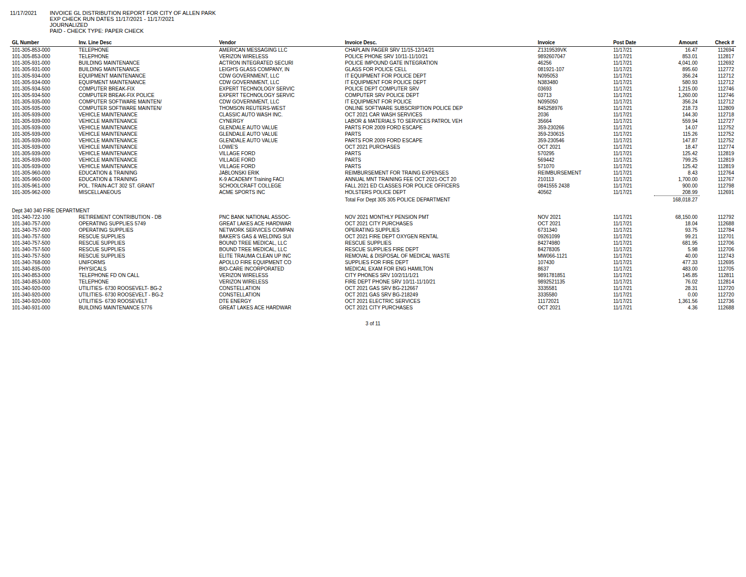11/17/2021 INVOICE GL DISTRIBUTION REPORT FOR CITY OF ALLEN PARK
EXP CHECK RUN DATES 11/17/2021 - 11/17/2021
JOURNALIZED
PAID - CHECK TYPE: PAPER CHECK
| GL Number | Inv. Line Desc | Vendor | Invoice Desc. | Invoice | Post Date | Amount | Check # |
| --- | --- | --- | --- | --- | --- | --- | --- |
| 101-305-853-000 | TELEPHONE | AMERICAN MESSAGING LLC | CHAPLAIN PAGER SRV 11/15-12/14/21 | Z1319539VK | 11/17/21 | 16.47 | 112694 |
| 101-305-853-000 | TELEPHONE | VERIZON WIRELESS | POLICE PHONE SRV 10/11-11/10/21 | 9892607047 | 11/17/21 | 853.01 | 112817 |
| 101-305-931-000 | BUILDING MAINTENANCE | ACTRON INTEGRATED SECURI | POLICE IMPOUND GATE INTEGRATION | 46256 | 11/17/21 | 4,041.00 | 112692 |
| 101-305-931-000 | BUILDING MAINTENANCE | LEIGH'S GLASS COMPANY, IN | GLASS FOR POLICE CELL | 081921-107 | 11/17/21 | 895.60 | 112772 |
| 101-305-934-000 | EQUIPMENT MAINTENANCE | CDW GOVERNMENT, LLC | IT EQUIPMENT FOR POLICE DEPT | N095053 | 11/17/21 | 356.24 | 112712 |
| 101-305-934-000 | EQUIPMENT MAINTENANCE | CDW GOVERNMENT, LLC | IT EQUIPMENT FOR POLICE DEPT | N383480 | 11/17/21 | 580.93 | 112712 |
| 101-305-934-500 | COMPUTER BREAK-FIX | EXPERT TECHNOLOGY SERVIC | POLICE DEPT COMPUTER SRV | 03693 | 11/17/21 | 1,215.00 | 112746 |
| 101-305-934-500 | COMPUTER BREAK-FIX POLICE | EXPERT TECHNOLOGY SERVIC | COMPUTER SRV POLICE DEPT | 03713 | 11/17/21 | 1,260.00 | 112746 |
| 101-305-935-000 | COMPUTER SOFTWARE MAINTEN/ | CDW GOVERNMENT, LLC | IT EQUIPMENT FOR POLICE | N095050 | 11/17/21 | 356.24 | 112712 |
| 101-305-935-000 | COMPUTER SOFTWARE MAINTEN/ | THOMSON REUTERS-WEST | ONLINE SOFTWARE SUBSCRIPTION POLICE DEP | 845258976 | 11/17/21 | 218.73 | 112809 |
| 101-305-939-000 | VEHICLE MAINTENANCE | CLASSIC AUTO WASH INC. | OCT 2021 CAR WASH SERVICES | 2036 | 11/17/21 | 144.30 | 112718 |
| 101-305-939-000 | VEHICLE MAINTENANCE | CYNERGY | LABOR & MATERIALS TO SERVICES PATROL VEH | 35664 | 11/17/21 | 559.94 | 112727 |
| 101-305-939-000 | VEHICLE MAINTENANCE | GLENDALE AUTO VALUE | PARTS FOR 2009 FORD ESCAPE | 359-230266 | 11/17/21 | 14.07 | 112752 |
| 101-305-939-000 | VEHICLE MAINTENANCE | GLENDALE AUTO VALUE | PARTS | 359-230615 | 11/17/21 | 115.26 | 112752 |
| 101-305-939-000 | VEHICLE MAINTENANCE | GLENDALE AUTO VALUE | PARTS FOR 2009 FORD ESCAPE | 359-230546 | 11/17/21 | 147.87 | 112752 |
| 101-305-939-000 | VEHICLE MAINTENANCE | LOWE'S | OCT 2021 PURCHASES | OCT 2021 | 11/17/21 | 18.47 | 112774 |
| 101-305-939-000 | VEHICLE MAINTENANCE | VILLAGE FORD | PARTS | 570295 | 11/17/21 | 125.42 | 112819 |
| 101-305-939-000 | VEHICLE MAINTENANCE | VILLAGE FORD | PARTS | 569442 | 11/17/21 | 799.25 | 112819 |
| 101-305-939-000 | VEHICLE MAINTENANCE | VILLAGE FORD | PARTS | 571070 | 11/17/21 | 125.42 | 112819 |
| 101-305-960-000 | EDUCATION & TRAINING | JABLONSKI ERIK | REIMBURSEMENT FOR TRAING EXPENSES | REIMBURSEMENT | 11/17/21 | 8.43 | 112764 |
| 101-305-960-000 | EDUCATION & TRAINING | K-9 ACADEMY Training FACI | ANNUAL MNT TRAINING FEE OCT 2021-OCT 20 | 210113 | 11/17/21 | 1,700.00 | 112767 |
| 101-305-961-000 | POL. TRAIN-ACT 302 ST. GRANT | SCHOOLCRAFT COLLEGE | FALL 2021 ED CLASSES FOR POLICE OFFICERS | 0841555 2438 | 11/17/21 | 900.00 | 112798 |
| 101-305-962-000 | MISCELLANEOUS | ACME SPORTS INC | HOLSTERS POLICE DEPT | 40562 | 11/17/21 | 208.99 | 112691 |
| | | | Total For Dept 305 305 POLICE DEPARTMENT | 168,018.27 | |
| Dept 340 340 FIRE DEPARTMENT |
| 101-340-722-100 | RETIREMENT CONTRIBUTION - DB | PNC BANK NATIONAL ASSOC- | NOV 2021 MONTHLY PENSION PMT | NOV 2021 | 11/17/21 | 68,150.00 | 112792 |
| 101-340-757-000 | OPERATING SUPPLIES 5749 | GREAT LAKES ACE HARDWAR | OCT 2021 CITY PURCHASES | OCT 2021 | 11/17/21 | 18.04 | 112688 |
| 101-340-757-000 | OPERATING SUPPLIES | NETWORK SERVICES COMPAN | OPERATING SUPPLIES | 6731340 | 11/17/21 | 93.75 | 112784 |
| 101-340-757-500 | RESCUE SUPPLIES | BAKER'S GAS & WELDING SUI | OCT 2021 FIRE DEPT OXYGEN RENTAL | 09261099 | 11/17/21 | 99.21 | 112701 |
| 101-340-757-500 | RESCUE SUPPLIES | BOUND TREE MEDICAL, LLC | RESCUE SUPPLIES | 84274980 | 11/17/21 | 681.95 | 112706 |
| 101-340-757-500 | RESCUE SUPPLIES | BOUND TREE MEDICAL, LLC | RESCUE SUPPLIES FIRE DEPT | 84278305 | 11/17/21 | 5.98 | 112706 |
| 101-340-757-500 | RESCUE SUPPLIES | ELITE TRAUMA CLEAN UP INC | REMOVAL & DISPOSAL OF MEDICAL WASTE | MW066-1121 | 11/17/21 | 40.00 | 112743 |
| 101-340-768-000 | UNIFORMS | APOLLO FIRE EQUIPMENT CO | SUPPLIES FOR FIRE DEPT | 107430 | 11/17/21 | 477.33 | 112695 |
| 101-340-835-000 | PHYSICALS | BIO-CARE INCORPORATED | MEDICAL EXAM FOR ENG HAMILTON | 8637 | 11/17/21 | 483.00 | 112705 |
| 101-340-853-000 | TELEPHONE FD ON CALL | VERIZON WIRELESS | CITY PHONES SRV 10/2/11/1/21 | 9891781851 | 11/17/21 | 145.85 | 112811 |
| 101-340-853-000 | TELEPHONE | VERIZON WIRELESS | FIRE DEPT PHONE SRV 10/11-11/10/21 | 9892521135 | 11/17/21 | 76.02 | 112814 |
| 101-340-920-000 | UTILITIES- 6730 ROOSEVELT- BG-2 | CONSTELLATION | OCT 2021 GAS SRV BG-212667 | 3335581 | 11/17/21 | 28.31 | 112720 |
| 101-340-920-000 | UTILITIES- 6730 ROOSEVELT - BG-2 | CONSTELLATION | OCT 2021 GAS SRV BG-218249 | 3335580 | 11/17/21 | 0.00 | 112720 |
| 101-340-920-000 | UTILITIES- 6730 ROOSEVELT | DTE ENERGY | OCT 2021 ELECTRIC SERVICES | 11172021 | 11/17/21 | 1,361.56 | 112736 |
| 101-340-931-000 | BUILDING MAINTENANCE 5776 | GREAT LAKES ACE HARDWAR | OCT 2021 CITY PURCHASES | OCT 2021 | 11/17/21 | 4.36 | 112688 |
3 of 11